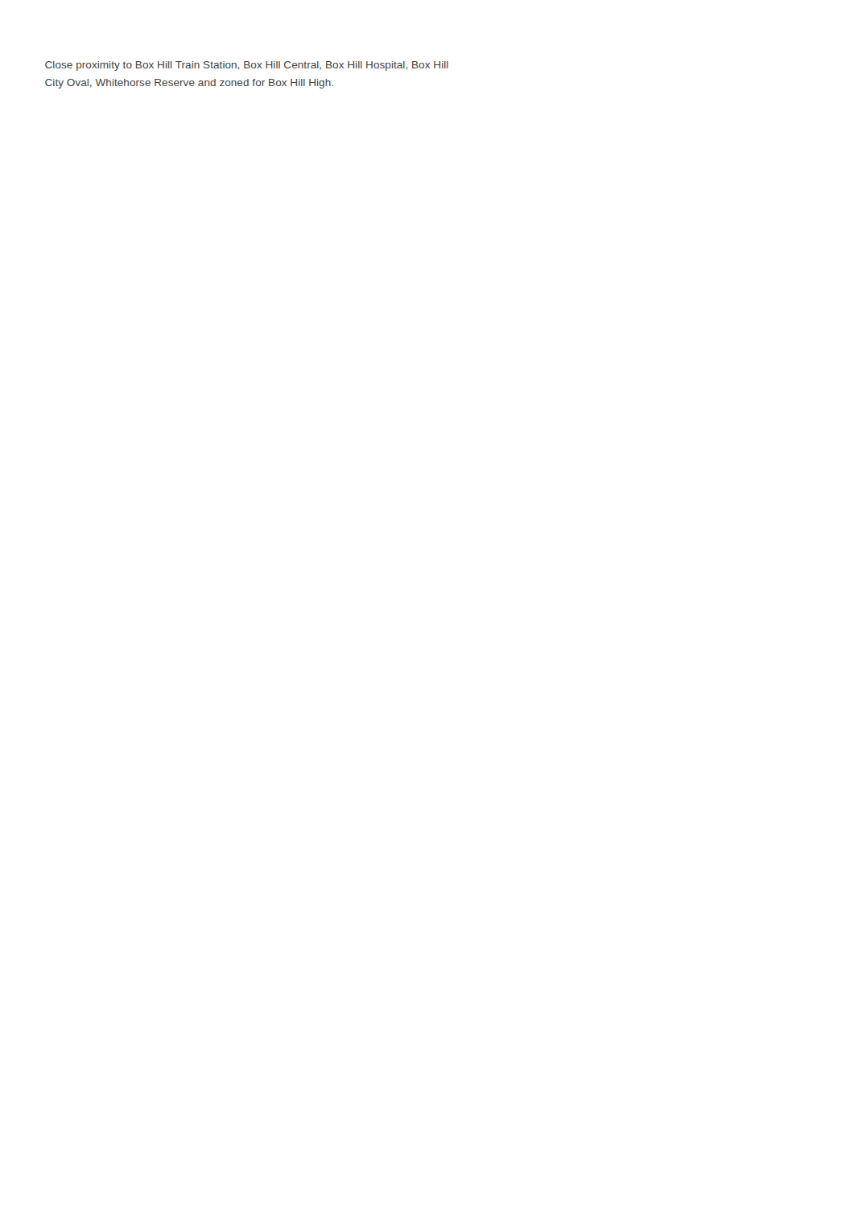Close proximity to Box Hill Train Station, Box Hill Central, Box Hill Hospital, Box Hill City Oval, Whitehorse Reserve and zoned for Box Hill High.